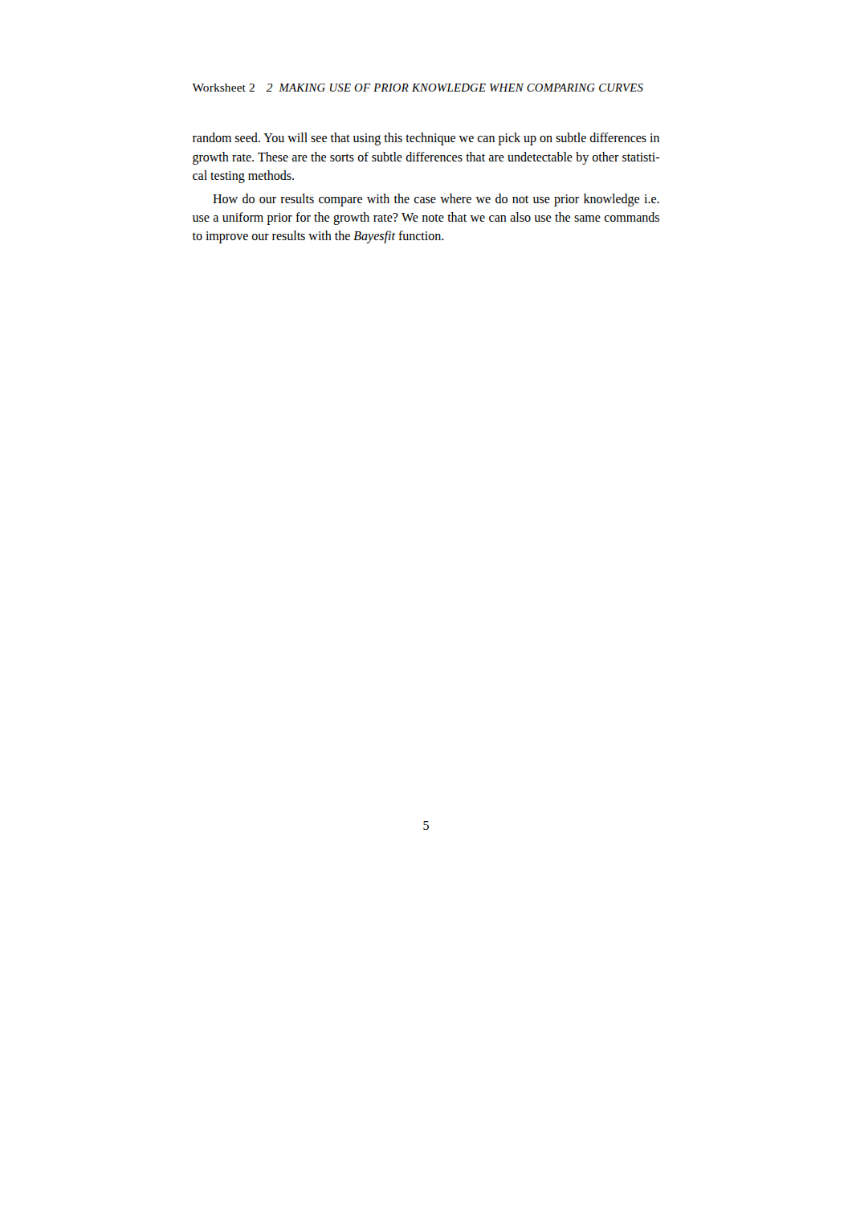Worksheet 22 Making use of prior knowledge when comparing curves
random seed. You will see that using this technique we can pick up on subtle differences in growth rate. These are the sorts of subtle differences that are undetectable by other statistical testing methods.
How do our results compare with the case where we do not use prior knowledge i.e. use a uniform prior for the growth rate? We note that we can also use the same commands to improve our results with the Bayesfit function.
5